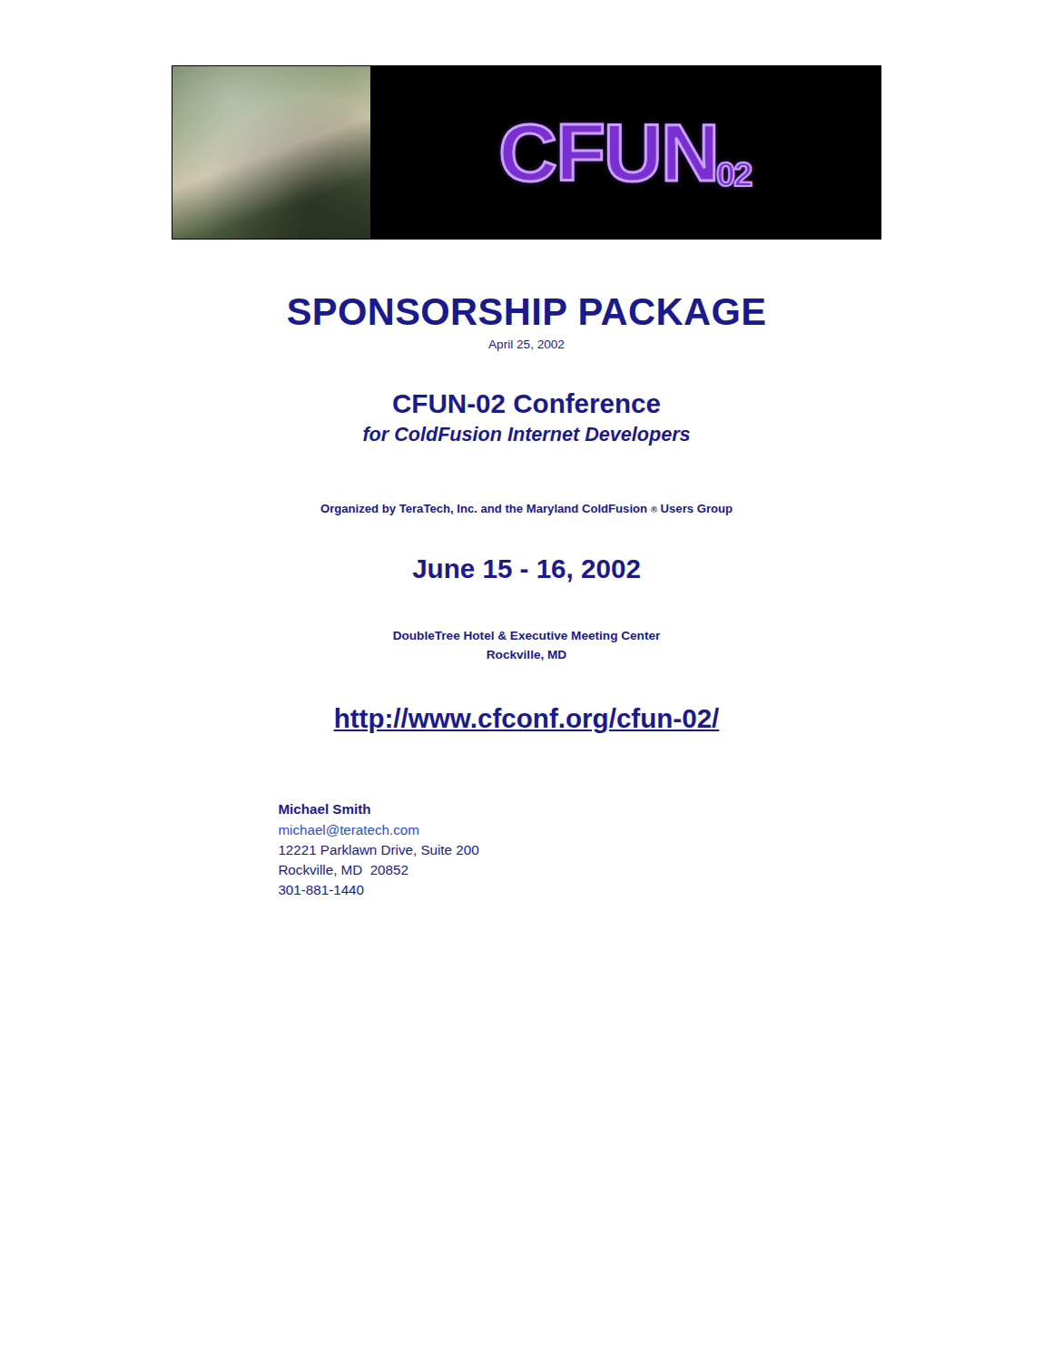CFUN02
SPONSORSHIP PACKAGE
April 25, 2002
CFUN-02 Conference
for ColdFusion Internet Developers
Organized by TeraTech, Inc. and the Maryland ColdFusion ® Users Group
June 15 - 16, 2002
DoubleTree Hotel & Executive Meeting Center
Rockville, MD
http://www.cfconf.org/cfun-02/
Michael Smith
michael@teratech.com
12221 Parklawn Drive, Suite 200
Rockville, MD 20852
301-881-1440